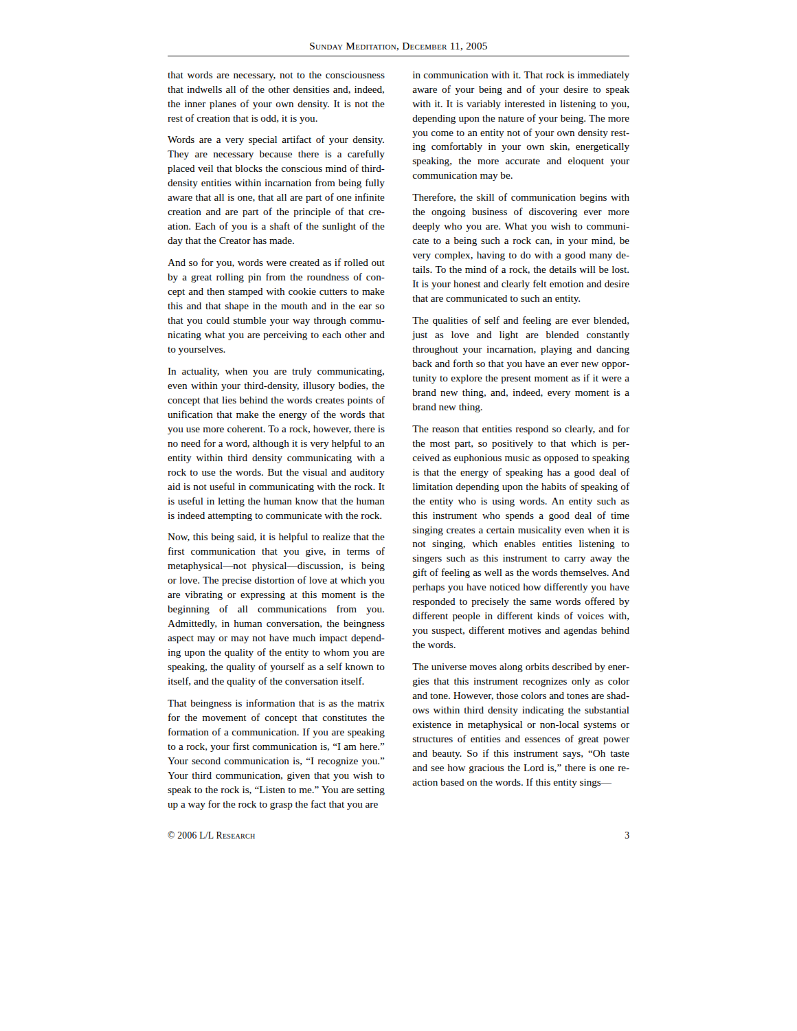Sunday Meditation, December 11, 2005
that words are necessary, not to the consciousness that indwells all of the other densities and, indeed, the inner planes of your own density. It is not the rest of creation that is odd, it is you.
Words are a very special artifact of your density. They are necessary because there is a carefully placed veil that blocks the conscious mind of third-density entities within incarnation from being fully aware that all is one, that all are part of one infinite creation and are part of the principle of that creation. Each of you is a shaft of the sunlight of the day that the Creator has made.
And so for you, words were created as if rolled out by a great rolling pin from the roundness of concept and then stamped with cookie cutters to make this and that shape in the mouth and in the ear so that you could stumble your way through communicating what you are perceiving to each other and to yourselves.
In actuality, when you are truly communicating, even within your third-density, illusory bodies, the concept that lies behind the words creates points of unification that make the energy of the words that you use more coherent. To a rock, however, there is no need for a word, although it is very helpful to an entity within third density communicating with a rock to use the words. But the visual and auditory aid is not useful in communicating with the rock. It is useful in letting the human know that the human is indeed attempting to communicate with the rock.
Now, this being said, it is helpful to realize that the first communication that you give, in terms of metaphysical—not physical—discussion, is being or love. The precise distortion of love at which you are vibrating or expressing at this moment is the beginning of all communications from you. Admittedly, in human conversation, the beingness aspect may or may not have much impact depending upon the quality of the entity to whom you are speaking, the quality of yourself as a self known to itself, and the quality of the conversation itself.
That beingness is information that is as the matrix for the movement of concept that constitutes the formation of a communication. If you are speaking to a rock, your first communication is, “I am here.” Your second communication is, “I recognize you.” Your third communication, given that you wish to speak to the rock is, “Listen to me.” You are setting up a way for the rock to grasp the fact that you are
in communication with it. That rock is immediately aware of your being and of your desire to speak with it. It is variably interested in listening to you, depending upon the nature of your being. The more you come to an entity not of your own density resting comfortably in your own skin, energetically speaking, the more accurate and eloquent your communication may be.
Therefore, the skill of communication begins with the ongoing business of discovering ever more deeply who you are. What you wish to communicate to a being such a rock can, in your mind, be very complex, having to do with a good many details. To the mind of a rock, the details will be lost. It is your honest and clearly felt emotion and desire that are communicated to such an entity.
The qualities of self and feeling are ever blended, just as love and light are blended constantly throughout your incarnation, playing and dancing back and forth so that you have an ever new opportunity to explore the present moment as if it were a brand new thing, and, indeed, every moment is a brand new thing.
The reason that entities respond so clearly, and for the most part, so positively to that which is perceived as euphonious music as opposed to speaking is that the energy of speaking has a good deal of limitation depending upon the habits of speaking of the entity who is using words. An entity such as this instrument who spends a good deal of time singing creates a certain musicality even when it is not singing, which enables entities listening to singers such as this instrument to carry away the gift of feeling as well as the words themselves. And perhaps you have noticed how differently you have responded to precisely the same words offered by different people in different kinds of voices with, you suspect, different motives and agendas behind the words.
The universe moves along orbits described by energies that this instrument recognizes only as color and tone. However, those colors and tones are shadows within third density indicating the substantial existence in metaphysical or non-local systems or structures of entities and essences of great power and beauty. So if this instrument says, “Oh taste and see how gracious the Lord is,” there is one reaction based on the words. If this entity sings—
© 2006 L/L Research 3